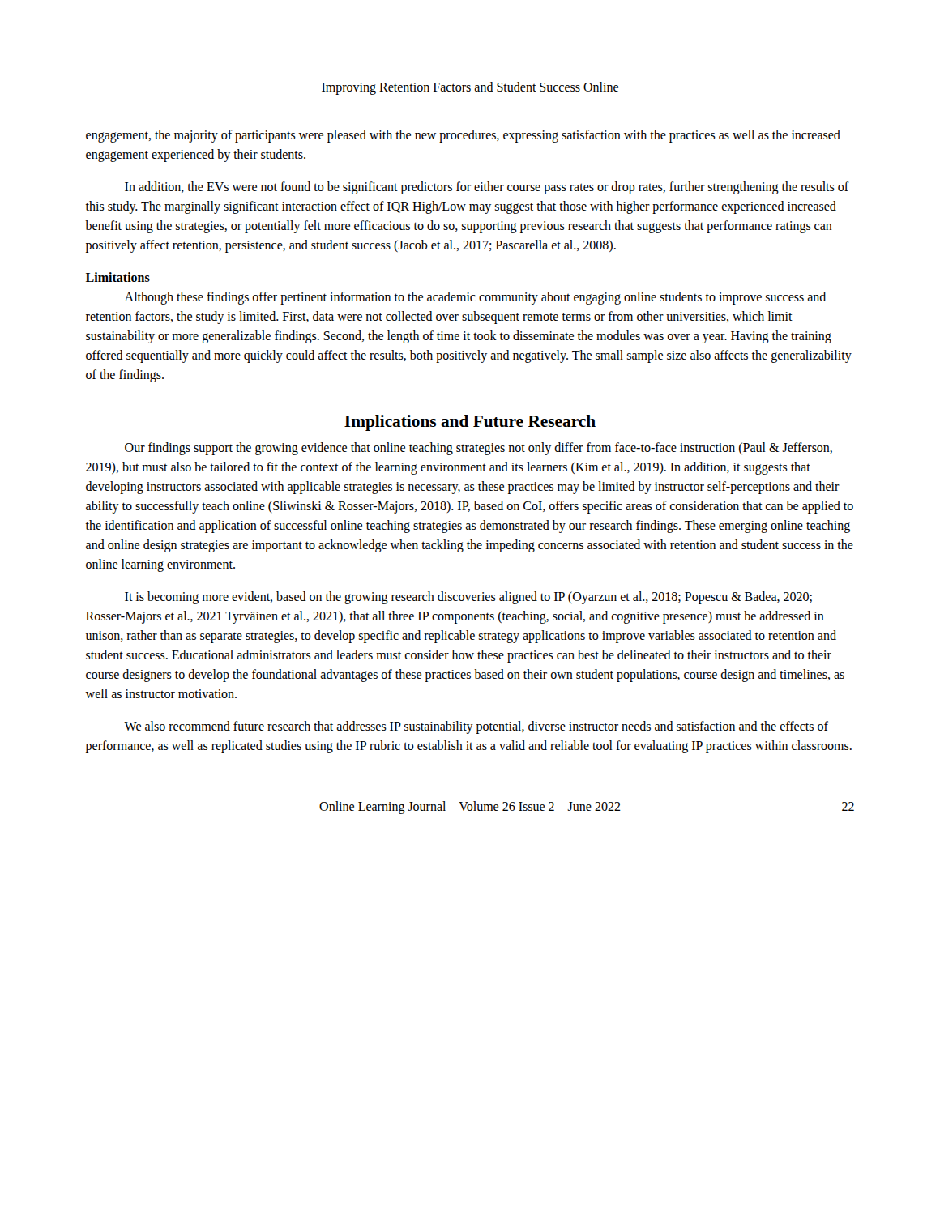Improving Retention Factors and Student Success Online
engagement, the majority of participants were pleased with the new procedures, expressing satisfaction with the practices as well as the increased engagement experienced by their students.
In addition, the EVs were not found to be significant predictors for either course pass rates or drop rates, further strengthening the results of this study. The marginally significant interaction effect of IQR High/Low may suggest that those with higher performance experienced increased benefit using the strategies, or potentially felt more efficacious to do so, supporting previous research that suggests that performance ratings can positively affect retention, persistence, and student success (Jacob et al., 2017; Pascarella et al., 2008).
Limitations
Although these findings offer pertinent information to the academic community about engaging online students to improve success and retention factors, the study is limited. First, data were not collected over subsequent remote terms or from other universities, which limit sustainability or more generalizable findings. Second, the length of time it took to disseminate the modules was over a year. Having the training offered sequentially and more quickly could affect the results, both positively and negatively. The small sample size also affects the generalizability of the findings.
Implications and Future Research
Our findings support the growing evidence that online teaching strategies not only differ from face-to-face instruction (Paul & Jefferson, 2019), but must also be tailored to fit the context of the learning environment and its learners (Kim et al., 2019). In addition, it suggests that developing instructors associated with applicable strategies is necessary, as these practices may be limited by instructor self-perceptions and their ability to successfully teach online (Sliwinski & Rosser-Majors, 2018). IP, based on CoI, offers specific areas of consideration that can be applied to the identification and application of successful online teaching strategies as demonstrated by our research findings. These emerging online teaching and online design strategies are important to acknowledge when tackling the impeding concerns associated with retention and student success in the online learning environment.
It is becoming more evident, based on the growing research discoveries aligned to IP (Oyarzun et al., 2018; Popescu & Badea, 2020; Rosser-Majors et al., 2021 Tyrväinen et al., 2021), that all three IP components (teaching, social, and cognitive presence) must be addressed in unison, rather than as separate strategies, to develop specific and replicable strategy applications to improve variables associated to retention and student success. Educational administrators and leaders must consider how these practices can best be delineated to their instructors and to their course designers to develop the foundational advantages of these practices based on their own student populations, course design and timelines, as well as instructor motivation.
We also recommend future research that addresses IP sustainability potential, diverse instructor needs and satisfaction and the effects of performance, as well as replicated studies using the IP rubric to establish it as a valid and reliable tool for evaluating IP practices within classrooms.
Online Learning Journal – Volume 26 Issue 2 – June 2022 22